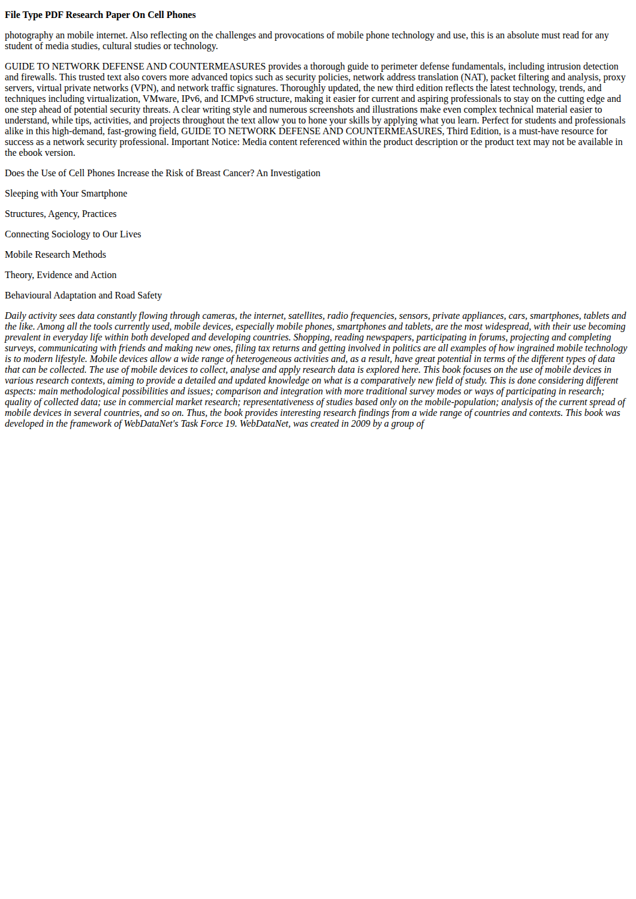File Type PDF Research Paper On Cell Phones
photography an mobile internet. Also reflecting on the challenges and provocations of mobile phone technology and use, this is an absolute must read for any student of media studies, cultural studies or technology.
GUIDE TO NETWORK DEFENSE AND COUNTERMEASURES provides a thorough guide to perimeter defense fundamentals, including intrusion detection and firewalls. This trusted text also covers more advanced topics such as security policies, network address translation (NAT), packet filtering and analysis, proxy servers, virtual private networks (VPN), and network traffic signatures. Thoroughly updated, the new third edition reflects the latest technology, trends, and techniques including virtualization, VMware, IPv6, and ICMPv6 structure, making it easier for current and aspiring professionals to stay on the cutting edge and one step ahead of potential security threats. A clear writing style and numerous screenshots and illustrations make even complex technical material easier to understand, while tips, activities, and projects throughout the text allow you to hone your skills by applying what you learn. Perfect for students and professionals alike in this high-demand, fast-growing field, GUIDE TO NETWORK DEFENSE AND COUNTERMEASURES, Third Edition, is a must-have resource for success as a network security professional. Important Notice: Media content referenced within the product description or the product text may not be available in the ebook version.
Does the Use of Cell Phones Increase the Risk of Breast Cancer? An Investigation
Sleeping with Your Smartphone
Structures, Agency, Practices
Connecting Sociology to Our Lives
Mobile Research Methods
Theory, Evidence and Action
Behavioural Adaptation and Road Safety
Daily activity sees data constantly flowing through cameras, the internet, satellites, radio frequencies, sensors, private appliances, cars, smartphones, tablets and the like. Among all the tools currently used, mobile devices, especially mobile phones, smartphones and tablets, are the most widespread, with their use becoming prevalent in everyday life within both developed and developing countries. Shopping, reading newspapers, participating in forums, projecting and completing surveys, communicating with friends and making new ones, filing tax returns and getting involved in politics are all examples of how ingrained mobile technology is to modern lifestyle. Mobile devices allow a wide range of heterogeneous activities and, as a result, have great potential in terms of the different types of data that can be collected. The use of mobile devices to collect, analyse and apply research data is explored here. This book focuses on the use of mobile devices in various research contexts, aiming to provide a detailed and updated knowledge on what is a comparatively new field of study. This is done considering different aspects: main methodological possibilities and issues; comparison and integration with more traditional survey modes or ways of participating in research; quality of collected data; use in commercial market research; representativeness of studies based only on the mobile-population; analysis of the current spread of mobile devices in several countries, and so on. Thus, the book provides interesting research findings from a wide range of countries and contexts. This book was developed in the framework of WebDataNet's Task Force 19. WebDataNet, was created in 2009 by a group of